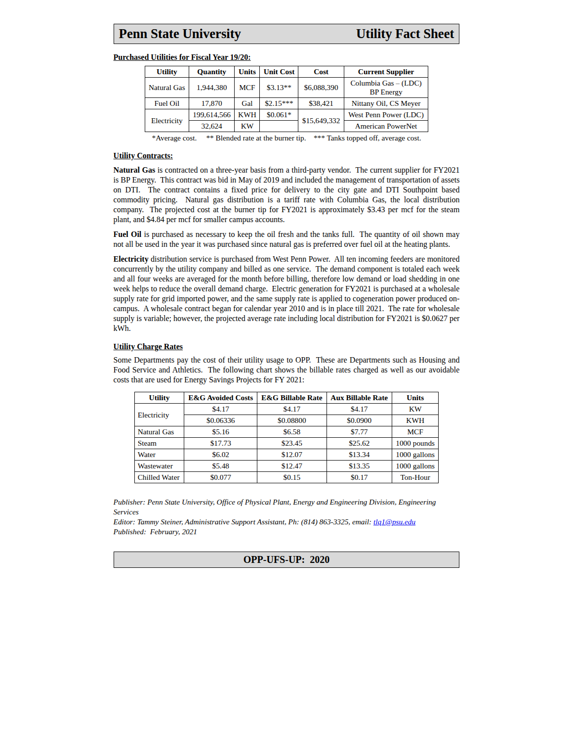Penn State University Utility Fact Sheet
Purchased Utilities for Fiscal Year 19/20:
| Utility | Quantity | Units | Unit Cost | Cost | Current Supplier |
| --- | --- | --- | --- | --- | --- |
| Natural Gas | 1,944,380 | MCF | $3.13** | $6,088,390 | Columbia Gas – (LDC) BP Energy |
| Fuel Oil | 17,870 | Gal | $2.15*** | $38,421 | Nittany Oil, CS Meyer |
| Electricity | 199,614,566 | KWH | $0.061* | $15,649,332 | West Penn Power (LDC) |
| 32,624 | KW | | American PowerNet |
*Average cost. ** Blended rate at the burner tip. *** Tanks topped off, average cost.
Utility Contracts:
Natural Gas is contracted on a three-year basis from a third-party vendor. The current supplier for FY2021 is BP Energy. This contract was bid in May of 2019 and included the management of transportation of assets on DTI. The contract contains a fixed price for delivery to the city gate and DTI Southpoint based commodity pricing. Natural gas distribution is a tariff rate with Columbia Gas, the local distribution company. The projected cost at the burner tip for FY2021 is approximately $3.43 per mcf for the steam plant, and $4.84 per mcf for smaller campus accounts.
Fuel Oil is purchased as necessary to keep the oil fresh and the tanks full. The quantity of oil shown may not all be used in the year it was purchased since natural gas is preferred over fuel oil at the heating plants.
Electricity distribution service is purchased from West Penn Power. All ten incoming feeders are monitored concurrently by the utility company and billed as one service. The demand component is totaled each week and all four weeks are averaged for the month before billing, therefore low demand or load shedding in one week helps to reduce the overall demand charge. Electric generation for FY2021 is purchased at a wholesale supply rate for grid imported power, and the same supply rate is applied to cogeneration power produced on-campus. A wholesale contract began for calendar year 2010 and is in place till 2021. The rate for wholesale supply is variable; however, the projected average rate including local distribution for FY2021 is $0.0627 per kWh.
Utility Charge Rates
Some Departments pay the cost of their utility usage to OPP. These are Departments such as Housing and Food Service and Athletics. The following chart shows the billable rates charged as well as our avoidable costs that are used for Energy Savings Projects for FY 2021:
| Utility | E&G Avoided Costs | E&G Billable Rate | Aux Billable Rate | Units |
| --- | --- | --- | --- | --- |
| Electricity | $4.17 | $4.17 | $4.17 | KW |
| $0.06336 | $0.08800 | $0.0900 | KWH |
| Natural Gas | $5.16 | $6.58 | $7.77 | MCF |
| Steam | $17.73 | $23.45 | $25.62 | 1000 pounds |
| Water | $6.02 | $12.07 | $13.34 | 1000 gallons |
| Wastewater | $5.48 | $12.47 | $13.35 | 1000 gallons |
| Chilled Water | $0.077 | $0.15 | $0.17 | Ton-Hour |
Publisher: Penn State University, Office of Physical Plant, Energy and Engineering Division, Engineering Services
Editor: Tammy Steiner, Administrative Support Assistant, Ph: (814) 863-3325, email: tlq1@psu.edu
Published: February, 2021
OPP-UFS-UP: 2020